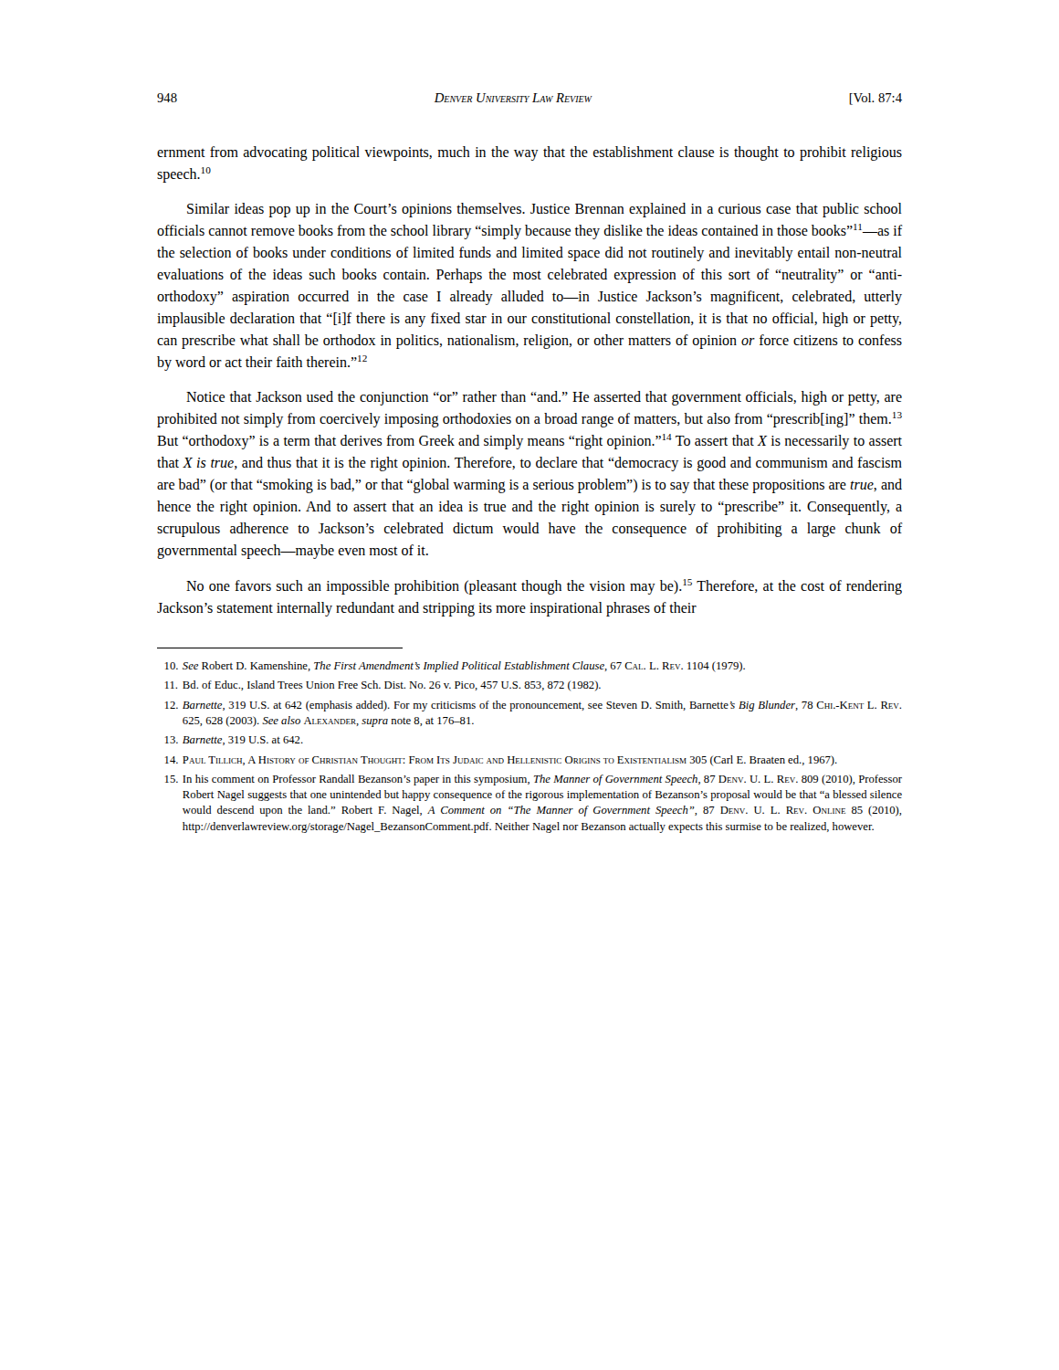948 Denver University Law Review [Vol. 87:4
ernment from advocating political viewpoints, much in the way that the establishment clause is thought to prohibit religious speech.10
Similar ideas pop up in the Court’s opinions themselves. Justice Brennan explained in a curious case that public school officials cannot remove books from the school library “simply because they dislike the ideas contained in those books”11—as if the selection of books under conditions of limited funds and limited space did not routinely and inevitably entail non-neutral evaluations of the ideas such books contain. Perhaps the most celebrated expression of this sort of “neutrality” or “anti-orthodoxy” aspiration occurred in the case I already alluded to—in Justice Jackson’s magnificent, celebrated, utterly implausible declaration that “[i]f there is any fixed star in our constitutional constellation, it is that no official, high or petty, can prescribe what shall be orthodox in politics, nationalism, religion, or other matters of opinion or force citizens to confess by word or act their faith therein.”12
Notice that Jackson used the conjunction “or” rather than “and.” He asserted that government officials, high or petty, are prohibited not simply from coercively imposing orthodoxies on a broad range of matters, but also from “prescrib[ing]” them.13 But “orthodoxy” is a term that derives from Greek and simply means “right opinion.”14 To assert that X is necessarily to assert that X is true, and thus that it is the right opinion. Therefore, to declare that “democracy is good and communism and fascism are bad” (or that “smoking is bad,” or that “global warming is a serious problem”) is to say that these propositions are true, and hence the right opinion. And to assert that an idea is true and the right opinion is surely to “prescribe” it. Consequently, a scrupulous adherence to Jackson’s celebrated dictum would have the consequence of prohibiting a large chunk of governmental speech—maybe even most of it.
No one favors such an impossible prohibition (pleasant though the vision may be).15 Therefore, at the cost of rendering Jackson’s statement internally redundant and stripping its more inspirational phrases of their
See Robert D. Kamenshine, The First Amendment’s Implied Political Establishment Clause, 67 Cal. L. Rev. 1104 (1979).
Bd. of Educ., Island Trees Union Free Sch. Dist. No. 26 v. Pico, 457 U.S. 853, 872 (1982).
Barnette, 319 U.S. at 642 (emphasis added). For my criticisms of the pronouncement, see Steven D. Smith, Barnette’s Big Blunder, 78 Chi.-Kent L. Rev. 625, 628 (2003). See also Alexander, supra note 8, at 176–81.
Barnette, 319 U.S. at 642.
Paul Tillich, A History of Christian Thought: From Its Judaic and Hellenistic Origins to Existentialism 305 (Carl E. Braaten ed., 1967).
In his comment on Professor Randall Bezanson’s paper in this symposium, The Manner of Government Speech, 87 Denv. U. L. Rev. 809 (2010), Professor Robert Nagel suggests that one unintended but happy consequence of the rigorous implementation of Bezanson’s proposal would be that “a blessed silence would descend upon the land.” Robert F. Nagel, A Comment on “The Manner of Government Speech”, 87 Denv. U. L. Rev. Online 85 (2010), http://denverlawreview.org/storage/Nagel_BezansonComment.pdf. Neither Nagel nor Bezanson actually expects this surmise to be realized, however.